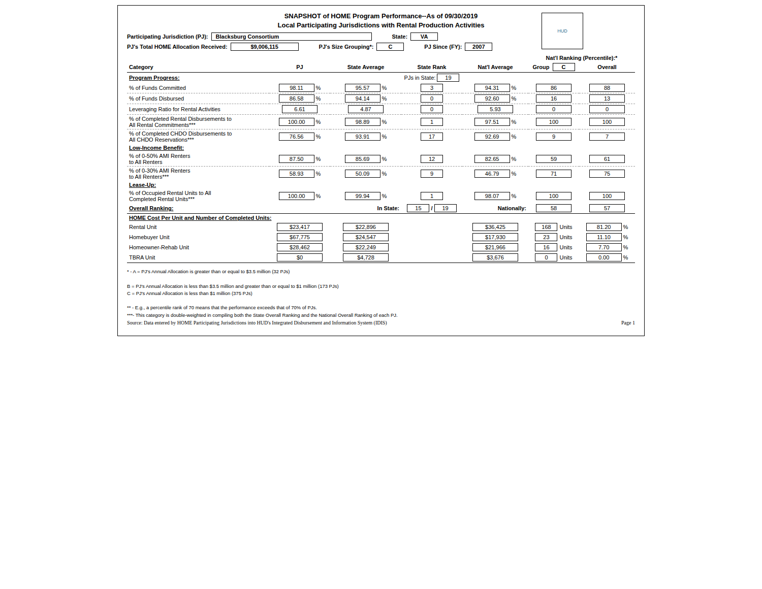HUD
SNAPSHOT of HOME Program Performance--As of 09/30/2019
Local Participating Jurisdictions with Rental Production Activities
Participating Jurisdiction (PJ): Blacksburg Consortium State: VA
PJ's Total HOME Allocation Received: $9,006,115 PJ's Size Grouping*: C PJ Since (FY): 2007
| | Nat'l Ranking (Percentile):* |
| Category | PJ | State Average | State Rank | Nat'l Average | Group C | Overall |
| Program Progress: | | | PJs in State: 19 | | | |
| % of Funds Committed | 98.11 % | 95.57 % | 3 | 94.31 % | 86 | 88 |
| % of Funds Disbursed | 86.58 % | 94.14 % | 0 | 92.60 % | 16 | 13 |
| Leveraging Ratio for Rental Activities | 6.61 | 4.87 | 0 | 5.93 | 0 | 0 |
| % of Completed Rental Disbursements to All Rental Commitments*** | 100.00 % | 98.89 % | 1 | 97.51 % | 100 | 100 |
| % of Completed CHDO Disbursements to All CHDO Reservations*** | 76.56 % | 93.91 % | 17 | 92.69 % | 9 | 7 |
| Low-Income Benefit: | |
| % of 0-50% AMI Renters to All Renters | 87.50 % | 85.69 % | 12 | 82.65 % | 59 | 61 |
| % of 0-30% AMI Renters to All Renters*** | 58.93 % | 50.09 % | 9 | 46.79 % | 71 | 75 |
| Lease-Up: | |
| % of Occupied Rental Units to All Completed Rental Units*** | 100.00 % | 99.94 % | 1 | 98.07 % | 100 | 100 |
| Overall Ranking: | | In State: | 15 / 19 | Nationally: | 58 | 57 |
| HOME Cost Per Unit and Number of Completed Units: |
| Rental Unit | $23,417 | $22,896 | | $36,425 | 168 Units | 81.20 % |
| Homebuyer Unit | $67,775 | $24,547 | | $17,930 | 23 Units | 11.10 % |
| Homeowner-Rehab Unit | $28,462 | $22,249 | | $21,966 | 16 Units | 7.70 % |
| TBRA Unit | $0 | $4,728 | | $3,676 | 0 Units | 0.00 % |
* - A = PJ's Annual Allocation is greater than or equal to $3.5 million (32 PJs)
B = PJ's Annual Allocation is less than $3.5 million and greater than or equal to $1 million (173 PJs)
C = PJ's Annual Allocation is less than $1 million (375 PJs)
** - E.g., a percentile rank of 70 means that the performance exceeds that of 70% of PJs.
***- This category is double-weighted in compiling both the State Overall Ranking and the National Overall Ranking of each PJ.
Source: Data entered by HOME Participating Jurisdictions into HUD's Integrated Disbursement and Information System (IDIS) Page 1